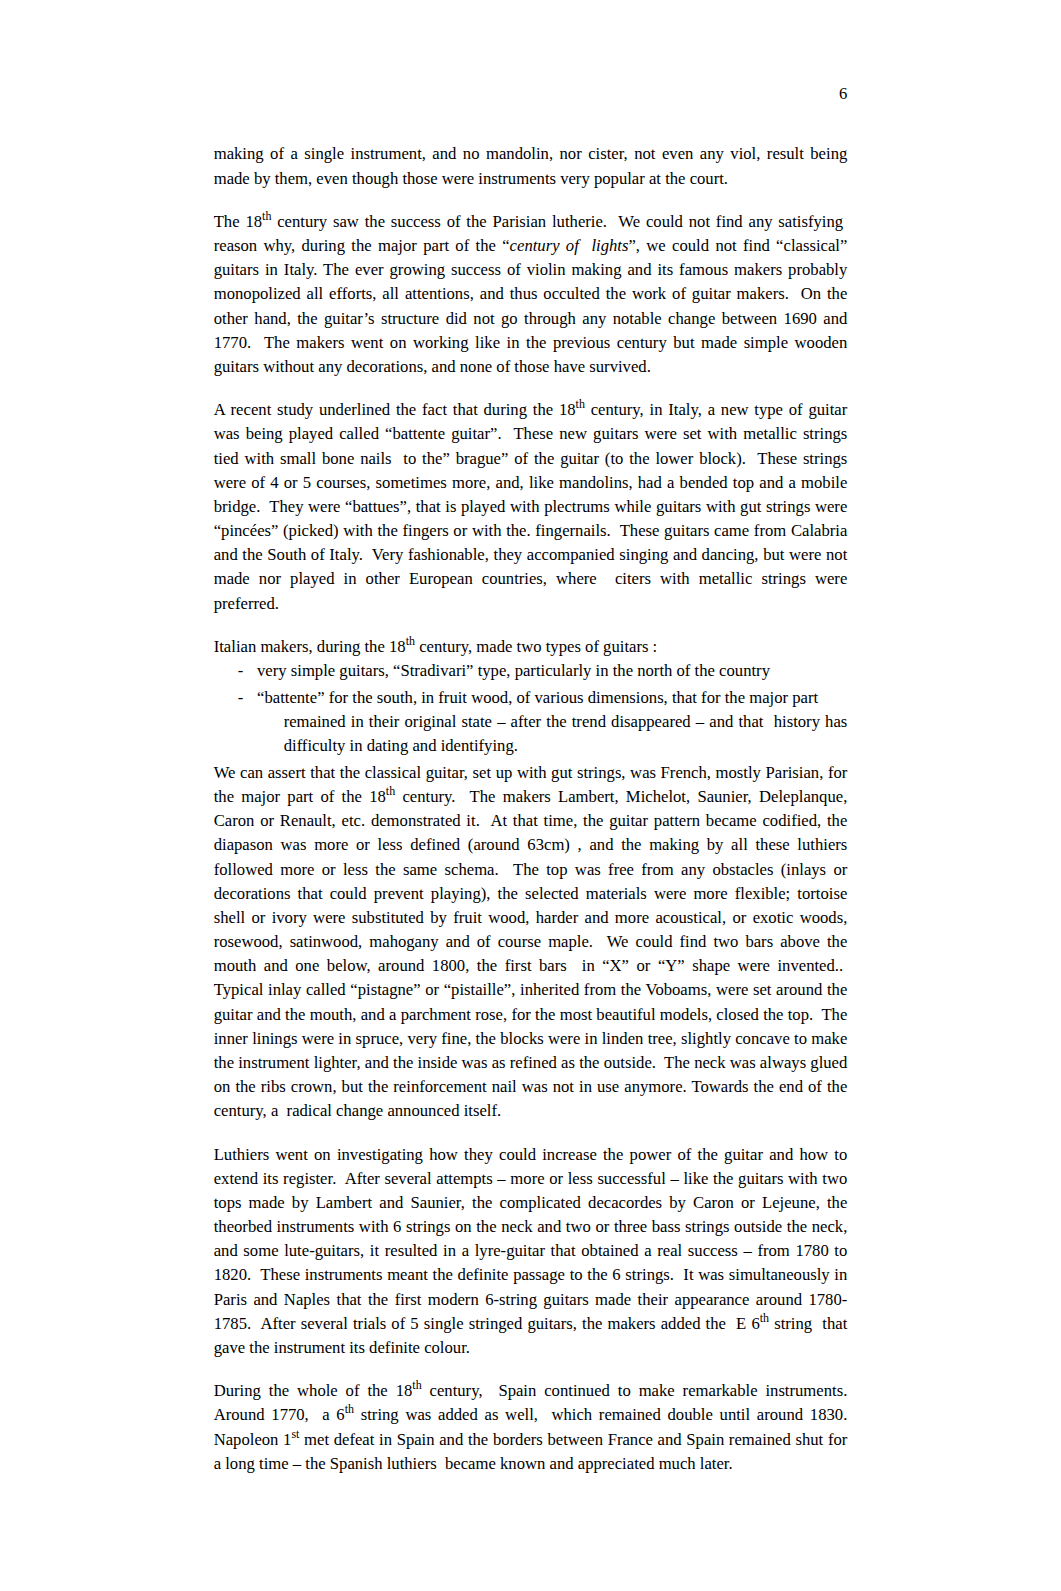6
making of a single instrument, and no mandolin, nor cister, not even any viol, result being made by them, even though those were instruments very popular at the court.
The 18th century saw the success of the Parisian lutherie. We could not find any satisfying reason why, during the major part of the “century of lights”, we could not find “classical” guitars in Italy. The ever growing success of violin making and its famous makers probably monopolized all efforts, all attentions, and thus occulted the work of guitar makers. On the other hand, the guitar’s structure did not go through any notable change between 1690 and 1770. The makers went on working like in the previous century but made simple wooden guitars without any decorations, and none of those have survived.
A recent study underlined the fact that during the 18th century, in Italy, a new type of guitar was being played called “battente guitar”. These new guitars were set with metallic strings tied with small bone nails to the” brague” of the guitar (to the lower block). These strings were of 4 or 5 courses, sometimes more, and, like mandolins, had a bended top and a mobile bridge. They were “battues”, that is played with plectrums while guitars with gut strings were “pincées” (picked) with the fingers or with the. fingernails. These guitars came from Calabria and the South of Italy. Very fashionable, they accompanied singing and dancing, but were not made nor played in other European countries, where citers with metallic strings were preferred.
Italian makers, during the 18th century, made two types of guitars :
very simple guitars, “Stradivari” type, particularly in the north of the country
“battente” for the south, in fruit wood, of various dimensions, that for the major part remained in their original state – after the trend disappeared – and that history has difficulty in dating and identifying.
We can assert that the classical guitar, set up with gut strings, was French, mostly Parisian, for the major part of the 18th century. The makers Lambert, Michelot, Saunier, Deleplanque, Caron or Renault, etc. demonstrated it. At that time, the guitar pattern became codified, the diapason was more or less defined (around 63cm) , and the making by all these luthiers followed more or less the same schema. The top was free from any obstacles (inlays or decorations that could prevent playing), the selected materials were more flexible; tortoise shell or ivory were substituted by fruit wood, harder and more acoustical, or exotic woods, rosewood, satinwood, mahogany and of course maple. We could find two bars above the mouth and one below, around 1800, the first bars in “X” or “Y” shape were invented.. Typical inlay called “pistagne” or “pistaille”, inherited from the Voboams, were set around the guitar and the mouth, and a parchment rose, for the most beautiful models, closed the top. The inner linings were in spruce, very fine, the blocks were in linden tree, slightly concave to make the instrument lighter, and the inside was as refined as the outside. The neck was always glued on the ribs crown, but the reinforcement nail was not in use anymore. Towards the end of the century, a radical change announced itself.
Luthiers went on investigating how they could increase the power of the guitar and how to extend its register. After several attempts – more or less successful – like the guitars with two tops made by Lambert and Saunier, the complicated decacordes by Caron or Lejeune, the theorbed instruments with 6 strings on the neck and two or three bass strings outside the neck, and some lute-guitars, it resulted in a lyre-guitar that obtained a real success – from 1780 to 1820. These instruments meant the definite passage to the 6 strings. It was simultaneously in Paris and Naples that the first modern 6-string guitars made their appearance around 1780-1785. After several trials of 5 single stringed guitars, the makers added the E 6th string that gave the instrument its definite colour.
During the whole of the 18th century, Spain continued to make remarkable instruments. Around 1770, a 6th string was added as well, which remained double until around 1830. Napoleon 1st met defeat in Spain and the borders between France and Spain remained shut for a long time – the Spanish luthiers became known and appreciated much later.